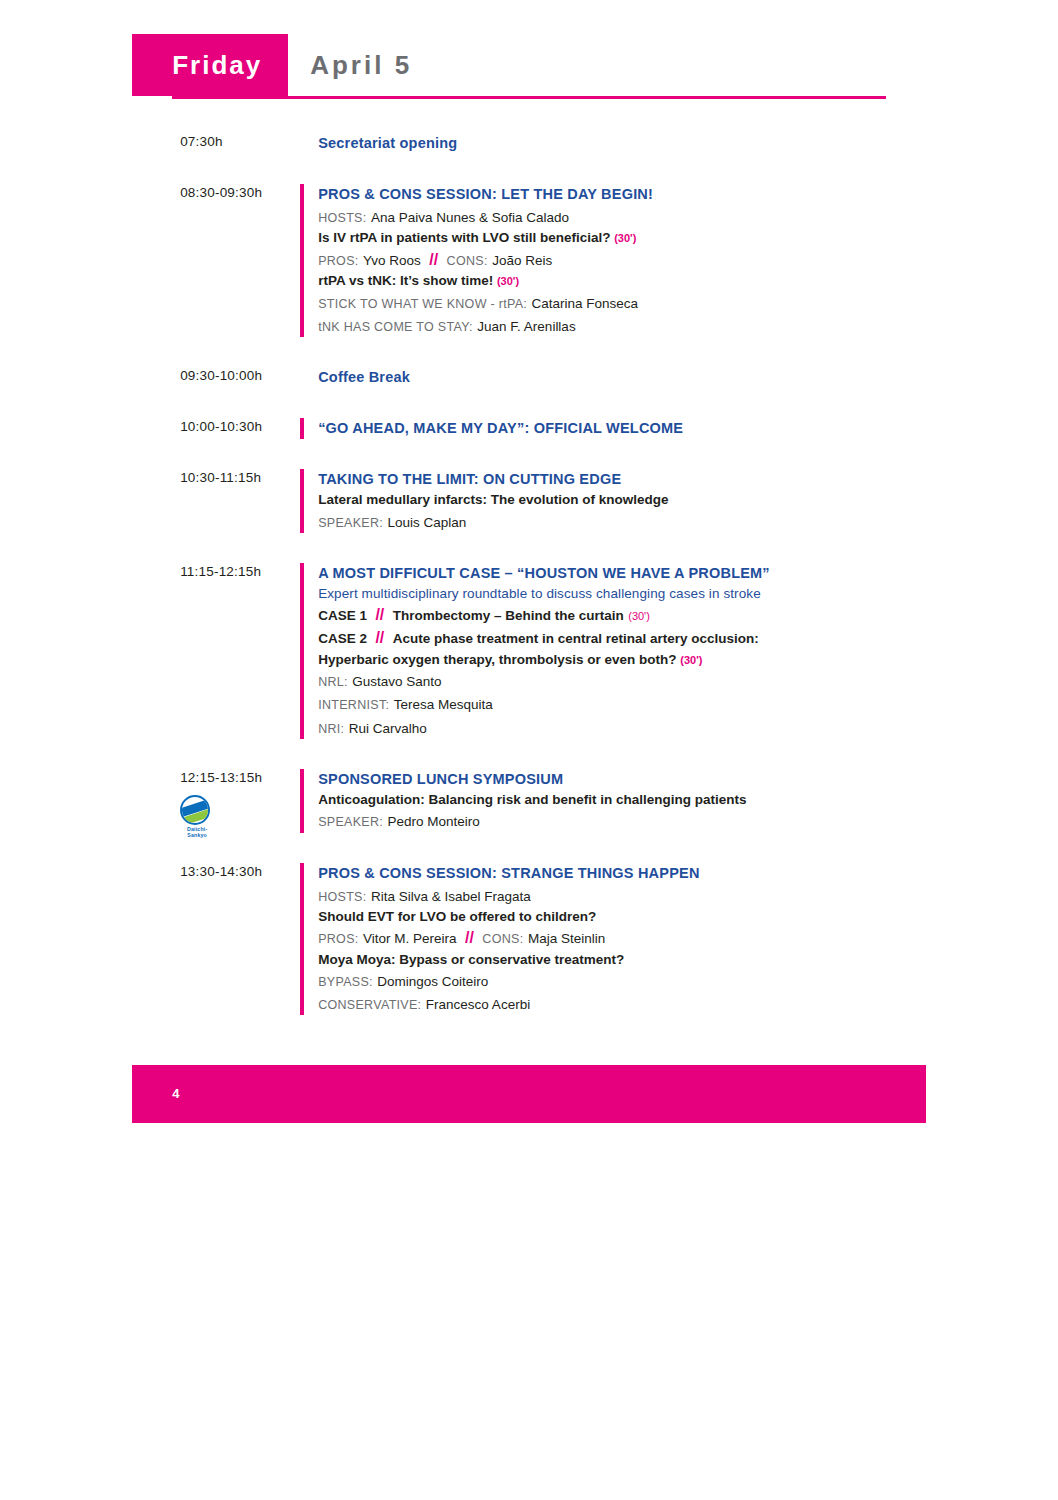Friday
April 5
07:30h
Secretariat opening
08:30-09:30h
Pros & Cons Session: Let the day begin!
HOSTS: Ana Paiva Nunes & Sofia Calado
Is IV rtPA in patients with LVO still beneficial? (30')
PROS: Yvo Roos // CONS: João Reis
rtPA vs tNK: It’s show time! (30')
STICK TO WHAT WE KNOW - rtPA: Catarina Fonseca
tNK HAS COME TO STAY: Juan F. Arenillas
09:30-10:00h
Coffee Break
10:00-10:30h
“Go ahead, make my day”: Official Welcome
10:30-11:15h
Taking to the limit: On cutting edge
Lateral medullary infarcts: The evolution of knowledge
SPEAKER: Louis Caplan
11:15-12:15h
A most difficult case – “Houston we have a problem”
Expert multidisciplinary roundtable to discuss challenging cases in stroke
CASE 1 // Thrombectomy – Behind the curtain (30')
CASE 2 // Acute phase treatment in central retinal artery occlusion:
Hyperbaric oxygen therapy, thrombolysis or even both? (30')
NRL: Gustavo Santo
INTERNIST: Teresa Mesquita
NRI: Rui Carvalho
12:15-13:15h
Daiichi-Sankyo
Sponsored Lunch Symposium
Anticoagulation: Balancing risk and benefit in challenging patients
SPEAKER: Pedro Monteiro
13:30-14:30h
Pros & Cons Session: Strange things happen
HOSTS: Rita Silva & Isabel Fragata
Should EVT for LVO be offered to children?
PROS: Vitor M. Pereira // CONS: Maja Steinlin
Moya Moya: Bypass or conservative treatment?
BYPASS: Domingos Coiteiro
CONSERVATIVE: Francesco Acerbi
4